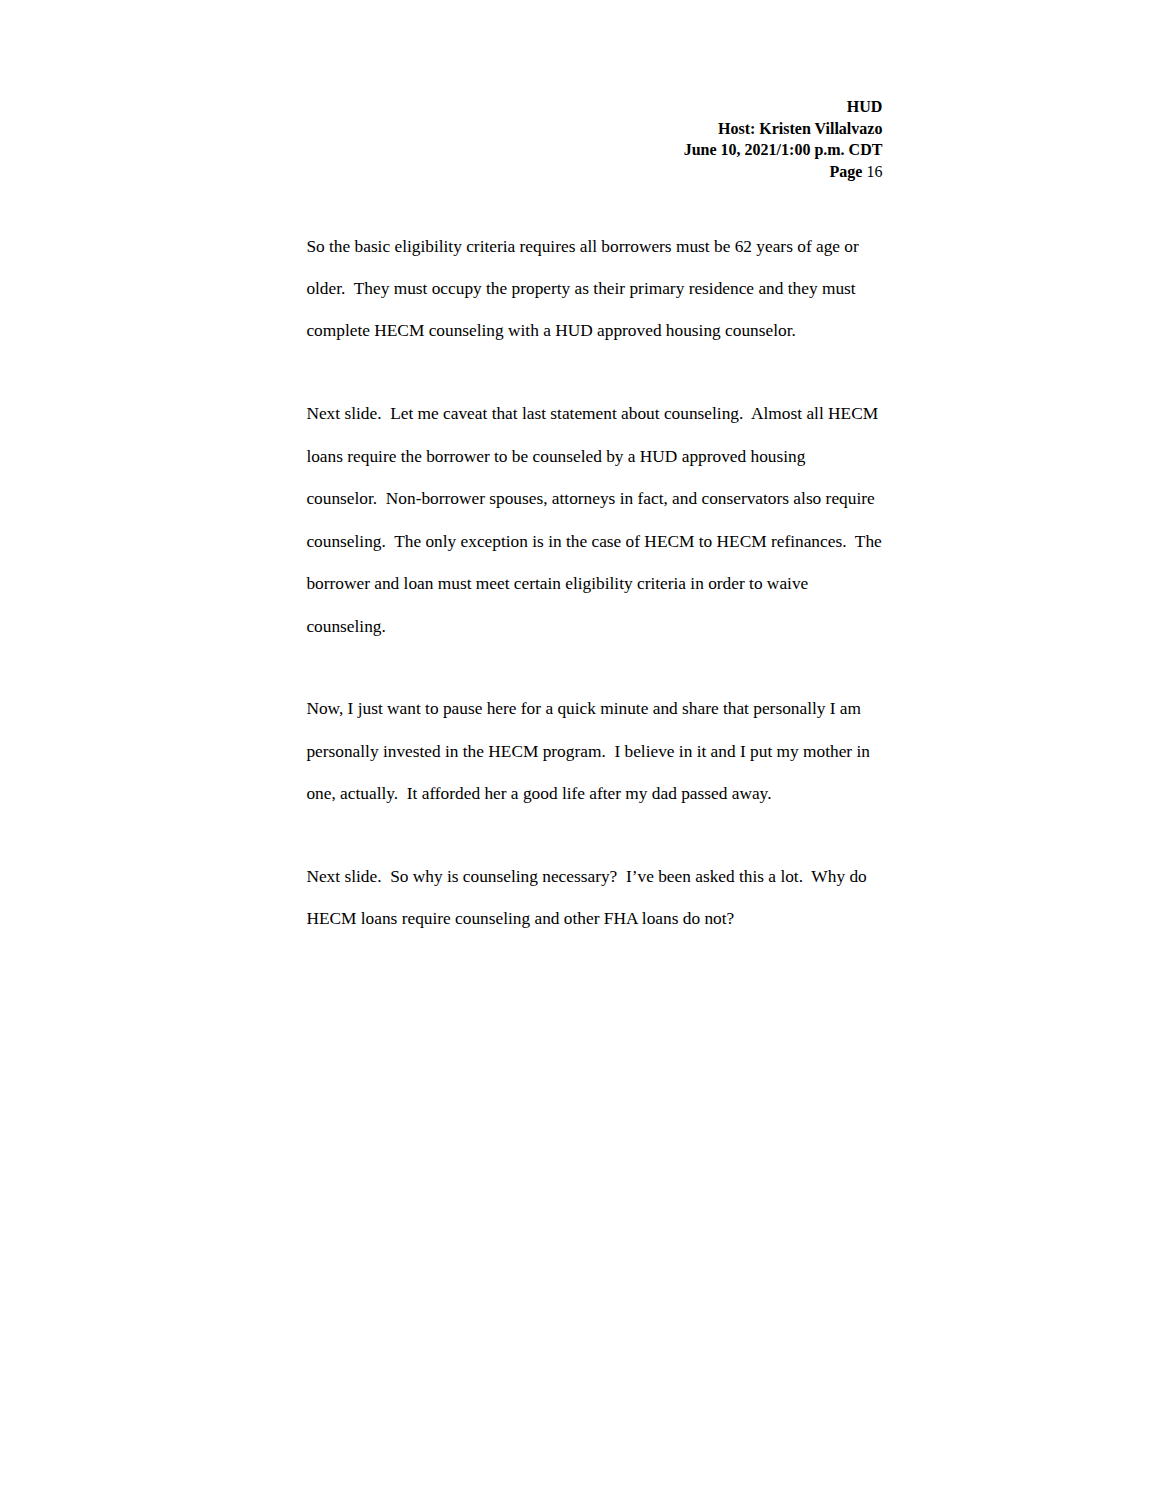HUD
Host: Kristen Villalvazo
June 10, 2021/1:00 p.m. CDT
Page 16
So the basic eligibility criteria requires all borrowers must be 62 years of age or older. They must occupy the property as their primary residence and they must complete HECM counseling with a HUD approved housing counselor.
Next slide. Let me caveat that last statement about counseling. Almost all HECM loans require the borrower to be counseled by a HUD approved housing counselor. Non-borrower spouses, attorneys in fact, and conservators also require counseling. The only exception is in the case of HECM to HECM refinances. The borrower and loan must meet certain eligibility criteria in order to waive counseling.
Now, I just want to pause here for a quick minute and share that personally I am personally invested in the HECM program. I believe in it and I put my mother in one, actually. It afforded her a good life after my dad passed away.
Next slide. So why is counseling necessary? I’ve been asked this a lot. Why do HECM loans require counseling and other FHA loans do not?